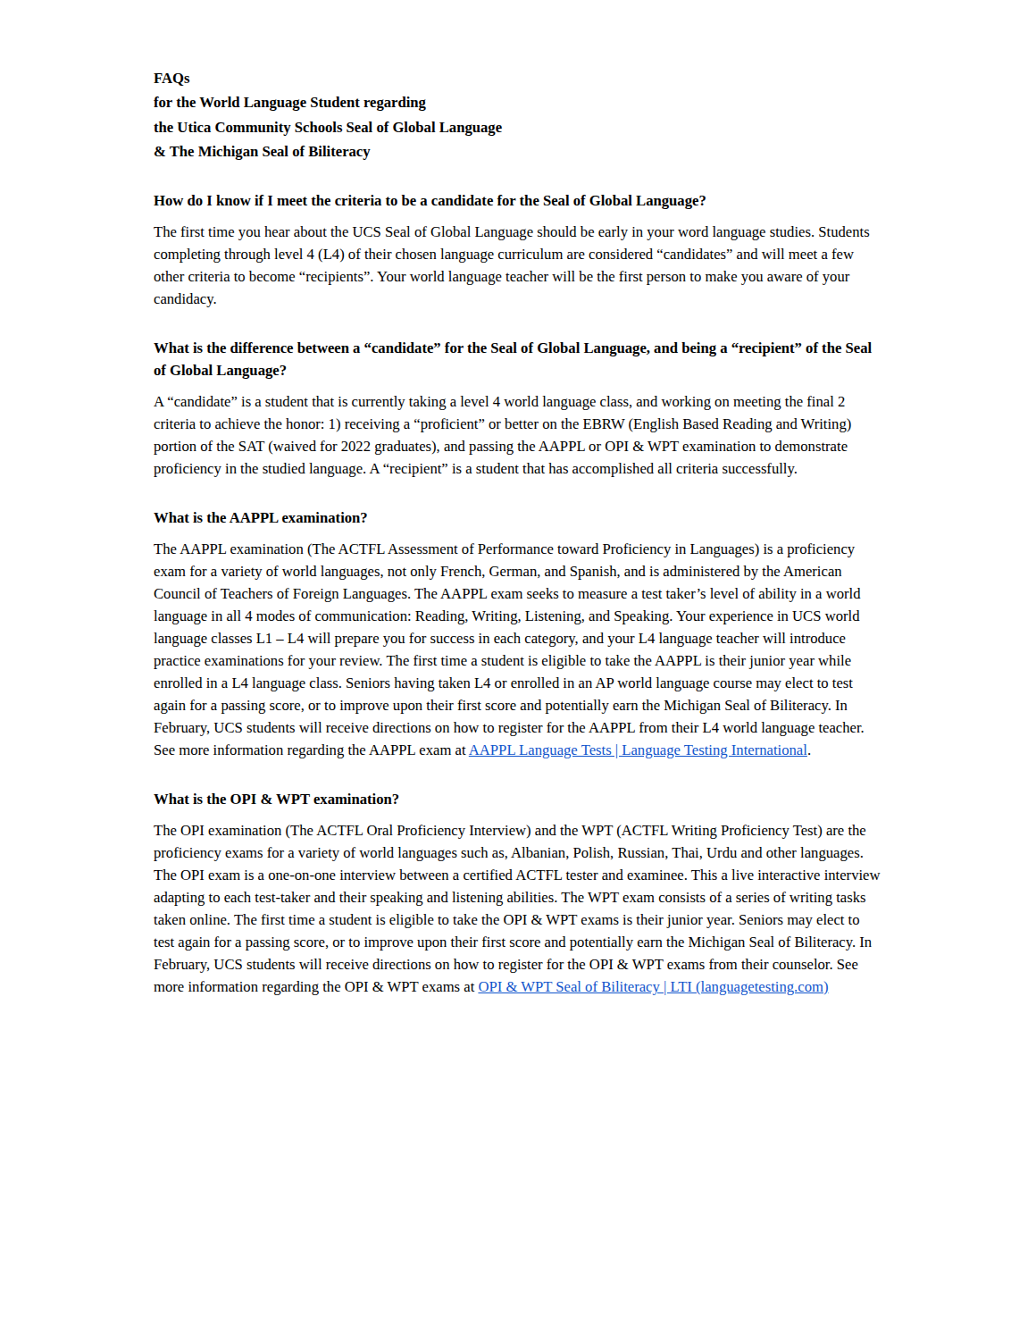FAQs
for the World Language Student regarding
the Utica Community Schools Seal of Global Language
& The Michigan Seal of Biliteracy
How do I know if I meet the criteria to be a candidate for the Seal of Global Language?
The first time you hear about the UCS Seal of Global Language should be early in your word language studies. Students completing through level 4 (L4) of their chosen language curriculum are considered “candidates” and will meet a few other criteria to become “recipients”. Your world language teacher will be the first person to make you aware of your candidacy.
What is the difference between a “candidate” for the Seal of Global Language, and being a “recipient” of the Seal of Global Language?
A “candidate” is a student that is currently taking a level 4 world language class, and working on meeting the final 2 criteria to achieve the honor: 1) receiving a “proficient” or better on the EBRW (English Based Reading and Writing) portion of the SAT (waived for 2022 graduates), and passing the AAPPL or OPI & WPT examination to demonstrate proficiency in the studied language. A “recipient” is a student that has accomplished all criteria successfully.
What is the AAPPL examination?
The AAPPL examination (The ACTFL Assessment of Performance toward Proficiency in Languages) is a proficiency exam for a variety of world languages, not only French, German, and Spanish, and is administered by the American Council of Teachers of Foreign Languages. The AAPPL exam seeks to measure a test taker’s level of ability in a world language in all 4 modes of communication: Reading, Writing, Listening, and Speaking. Your experience in UCS world language classes L1 – L4 will prepare you for success in each category, and your L4 language teacher will introduce practice examinations for your review. The first time a student is eligible to take the AAPPL is their junior year while enrolled in a L4 language class. Seniors having taken L4 or enrolled in an AP world language course may elect to test again for a passing score, or to improve upon their first score and potentially earn the Michigan Seal of Biliteracy. In February, UCS students will receive directions on how to register for the AAPPL from their L4 world language teacher. See more information regarding the AAPPL exam at AAPPL Language Tests | Language Testing International.
What is the OPI & WPT examination?
The OPI examination (The ACTFL Oral Proficiency Interview) and the WPT (ACTFL Writing Proficiency Test) are the proficiency exams for a variety of world languages such as, Albanian, Polish, Russian, Thai, Urdu and other languages. The OPI exam is a one-on-one interview between a certified ACTFL tester and examinee. This a live interactive interview adapting to each test-taker and their speaking and listening abilities. The WPT exam consists of a series of writing tasks taken online. The first time a student is eligible to take the OPI & WPT exams is their junior year. Seniors may elect to test again for a passing score, or to improve upon their first score and potentially earn the Michigan Seal of Biliteracy. In February, UCS students will receive directions on how to register for the OPI & WPT exams from their counselor. See more information regarding the OPI & WPT exams at OPI & WPT Seal of Biliteracy | LTI (languagetesting.com)